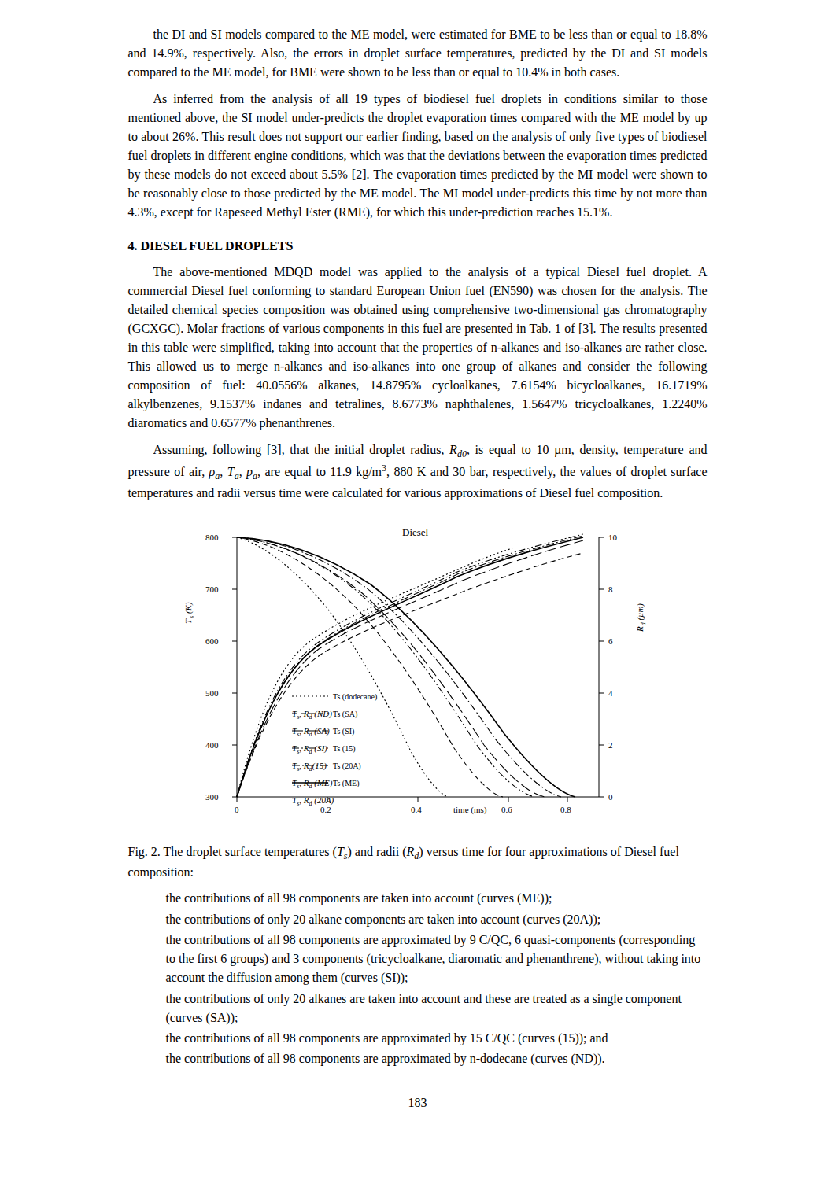the DI and SI models compared to the ME model, were estimated for BME to be less than or equal to 18.8% and 14.9%, respectively. Also, the errors in droplet surface temperatures, predicted by the DI and SI models compared to the ME model, for BME were shown to be less than or equal to 10.4% in both cases.
As inferred from the analysis of all 19 types of biodiesel fuel droplets in conditions similar to those mentioned above, the SI model under-predicts the droplet evaporation times compared with the ME model by up to about 26%. This result does not support our earlier finding, based on the analysis of only five types of biodiesel fuel droplets in different engine conditions, which was that the deviations between the evaporation times predicted by these models do not exceed about 5.5% [2]. The evaporation times predicted by the MI model were shown to be reasonably close to those predicted by the ME model. The MI model under-predicts this time by not more than 4.3%, except for Rapeseed Methyl Ester (RME), for which this under-prediction reaches 15.1%.
4. DIESEL FUEL DROPLETS
The above-mentioned MDQD model was applied to the analysis of a typical Diesel fuel droplet. A commercial Diesel fuel conforming to standard European Union fuel (EN590) was chosen for the analysis. The detailed chemical species composition was obtained using comprehensive two-dimensional gas chromatography (GCXGC). Molar fractions of various components in this fuel are presented in Tab. 1 of [3]. The results presented in this table were simplified, taking into account that the properties of n-alkanes and iso-alkanes are rather close. This allowed us to merge n-alkanes and iso-alkanes into one group of alkanes and consider the following composition of fuel: 40.0556% alkanes, 14.8795% cycloalkanes, 7.6154% bicycloalkanes, 16.1719% alkylbenzenes, 9.1537% indanes and tetralines, 8.6773% naphthalenes, 1.5647% tricycloalkanes, 1.2240% diaromatics and 0.6577% phenanthrenes.
Assuming, following [3], that the initial droplet radius, Rd0, is equal to 10 µm, density, temperature and pressure of air, ρa, Ta, pa, are equal to 11.9 kg/m3, 880 K and 30 bar, respectively, the values of droplet surface temperatures and radii versus time were calculated for various approximations of Diesel fuel composition.
800 700 600 500 400 300 10 8 6 4 2 0 0 0.2 0.4 0.6 0.8 T s (K) R d (µm) time (ms) Diesel Ts (dodecane) Ts (SA) Ts (SI) Ts (15) Ts (20A) Ts (ME) Ts, Rd (ND) Ts, Rd (SA) Ts, Rd (SI) Ts, Rd(15) Ts, Rd (ME) Ts, Rd (20A)
Fig. 2. The droplet surface temperatures (Ts) and radii (Rd) versus time for four approximations of Diesel fuel composition:
the contributions of all 98 components are taken into account (curves (ME));
the contributions of only 20 alkane components are taken into account (curves (20A));
the contributions of all 98 components are approximated by 9 C/QC, 6 quasi-components (corresponding to the first 6 groups) and 3 components (tricycloalkane, diaromatic and phenanthrene), without taking into account the diffusion among them (curves (SI));
the contributions of only 20 alkanes are taken into account and these are treated as a single component (curves (SA));
the contributions of all 98 components are approximated by 15 C/QC (curves (15)); and
the contributions of all 98 components are approximated by n-dodecane (curves (ND)).
183